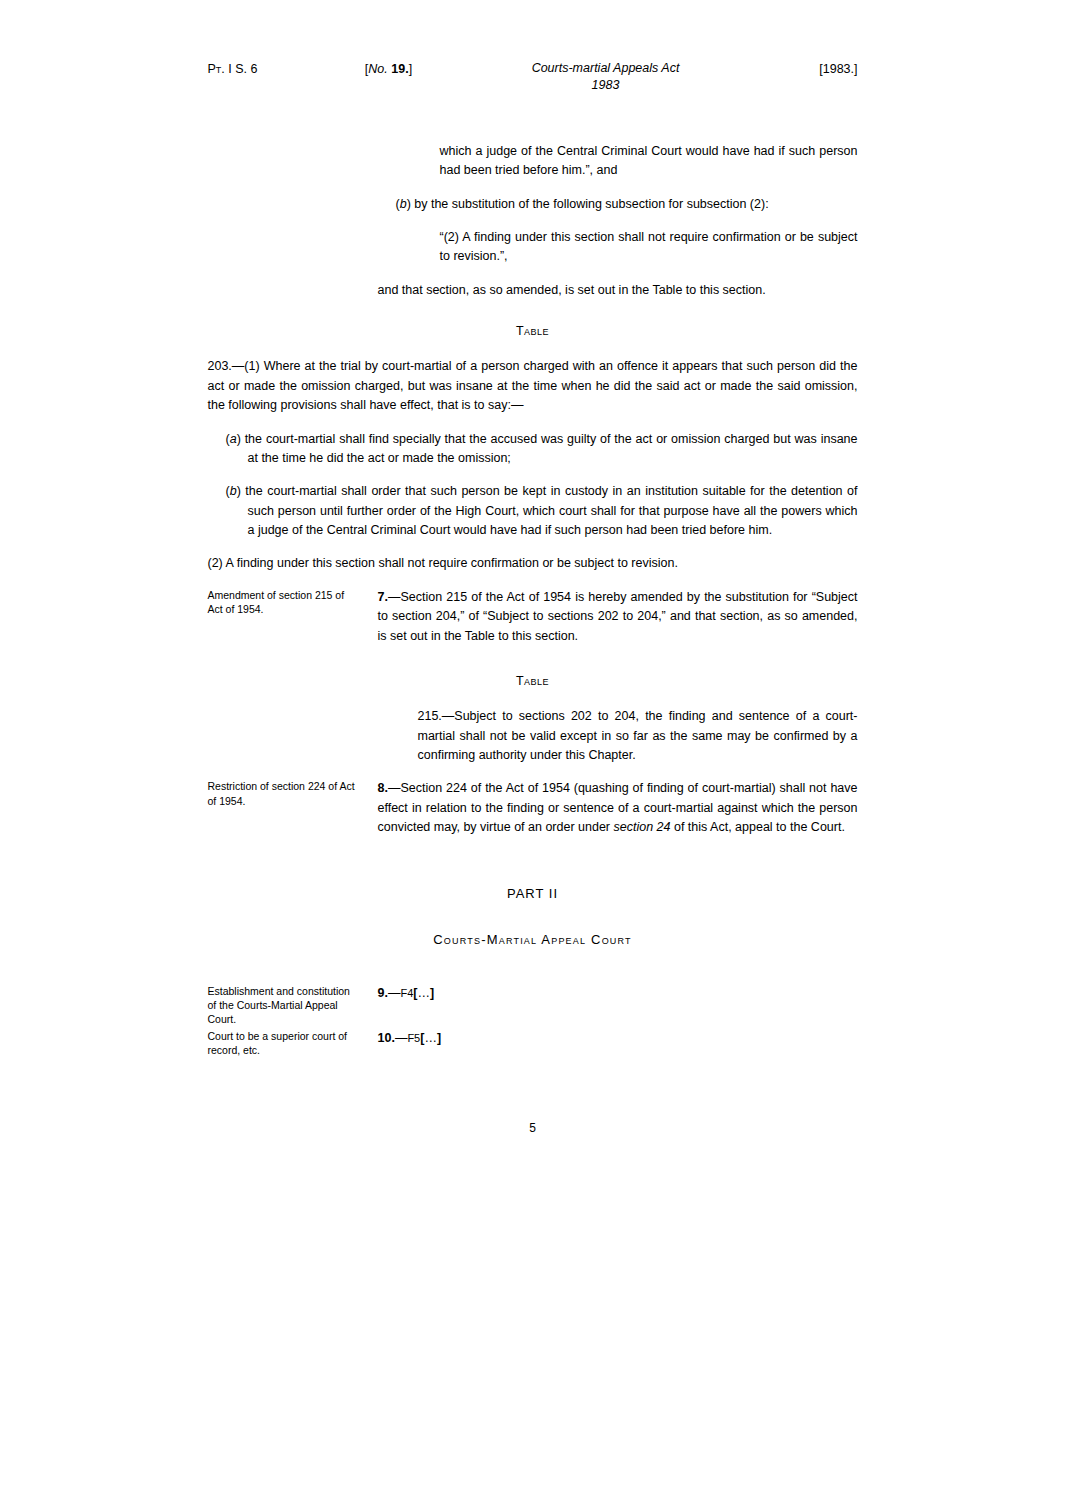Pt. I S. 6
[No. 19.]
Courts-martial Appeals Act
1983
[1983.]
which a judge of the Central Criminal Court would have had if such person had been tried before him.”, and
(b) by the substitution of the following subsection for subsection (2):
“(2) A finding under this section shall not require confirmation or be subject to revision.”,
and that section, as so amended, is set out in the Table to this section.
Table
203.—(1) Where at the trial by court-martial of a person charged with an offence it appears that such person did the act or made the omission charged, but was insane at the time when he did the said act or made the said omission, the following provisions shall have effect, that is to say:—
(a) the court-martial shall find specially that the accused was guilty of the act or omission charged but was insane at the time he did the act or made the omission;
(b) the court-martial shall order that such person be kept in custody in an institution suitable for the detention of such person until further order of the High Court, which court shall for that purpose have all the powers which a judge of the Central Criminal Court would have had if such person had been tried before him.
(2) A finding under this section shall not require confirmation or be subject to revision.
Amendment of section 215 of Act of 1954.
7.—Section 215 of the Act of 1954 is hereby amended by the substitution for “Subject to section 204,” of “Subject to sections 202 to 204,” and that section, as so amended, is set out in the Table to this section.
Table
215.—Subject to sections 202 to 204, the finding and sentence of a court-martial shall not be valid except in so far as the same may be confirmed by a confirming authority under this Chapter.
Restriction of section 224 of Act of 1954.
8.—Section 224 of the Act of 1954 (quashing of finding of court-martial) shall not have effect in relation to the finding or sentence of a court-martial against which the person convicted may, by virtue of an order under section 24 of this Act, appeal to the Court.
PART II
Courts-Martial Appeal Court
Establishment and constitution of the Courts-Martial Appeal Court.
9.—F4[…]
Court to be a superior court of record, etc.
10.—F5[…]
5